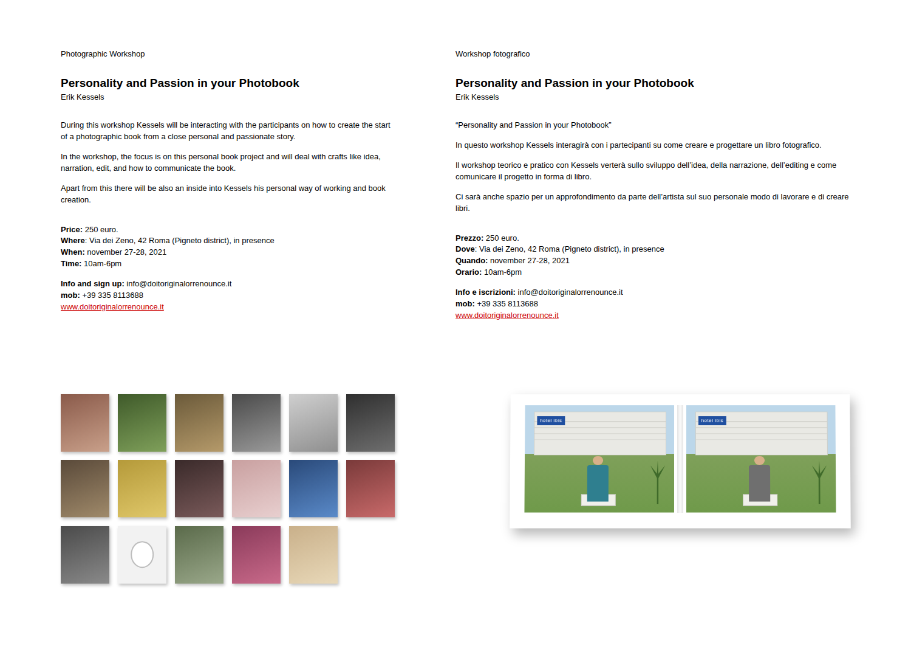Photographic Workshop
Personality and Passion in your Photobook
Erik Kessels
During this workshop Kessels will be interacting with the participants on how to create the start of a photographic book from a close personal and passionate story.
In the workshop, the focus is on this personal book project and will deal with crafts like idea, narration, edit, and how to communicate the book.
Apart from this there will be also an inside into Kessels his personal way of working and book creation.
Price: 250 euro.
Where: Via dei Zeno, 42 Roma (Pigneto district), in presence
When: november 27-28, 2021
Time: 10am-6pm
Info and sign up: info@doitoriginalorrenounce.it
mob: +39 335 8113688
www.doitoriginalorrenounce.it
Workshop fotografico
Personality and Passion in your Photobook
Erik Kessels
“Personality and Passion in your Photobook”
In questo workshop Kessels interagirà con i partecipanti su come creare e progettare un libro fotografico.
Il workshop teorico e pratico con Kessels verterà sullo sviluppo dell’idea, della narrazione, dell’editing e come comunicare il progetto in forma di libro.
Ci sarà anche spazio per un approfondimento da parte dell’artista sul suo personale modo di lavorare e di creare libri.
Prezzo: 250 euro.
Dove: Via dei Zeno, 42 Roma (Pigneto district), in presence
Quando: november 27-28, 2021
Orario: 10am-6pm
Info e iscrizioni: info@doitoriginalorrenounce.it
mob: +39 335 8113688
www.doitoriginalorrenounce.it
hotel ibis
hotel ibis